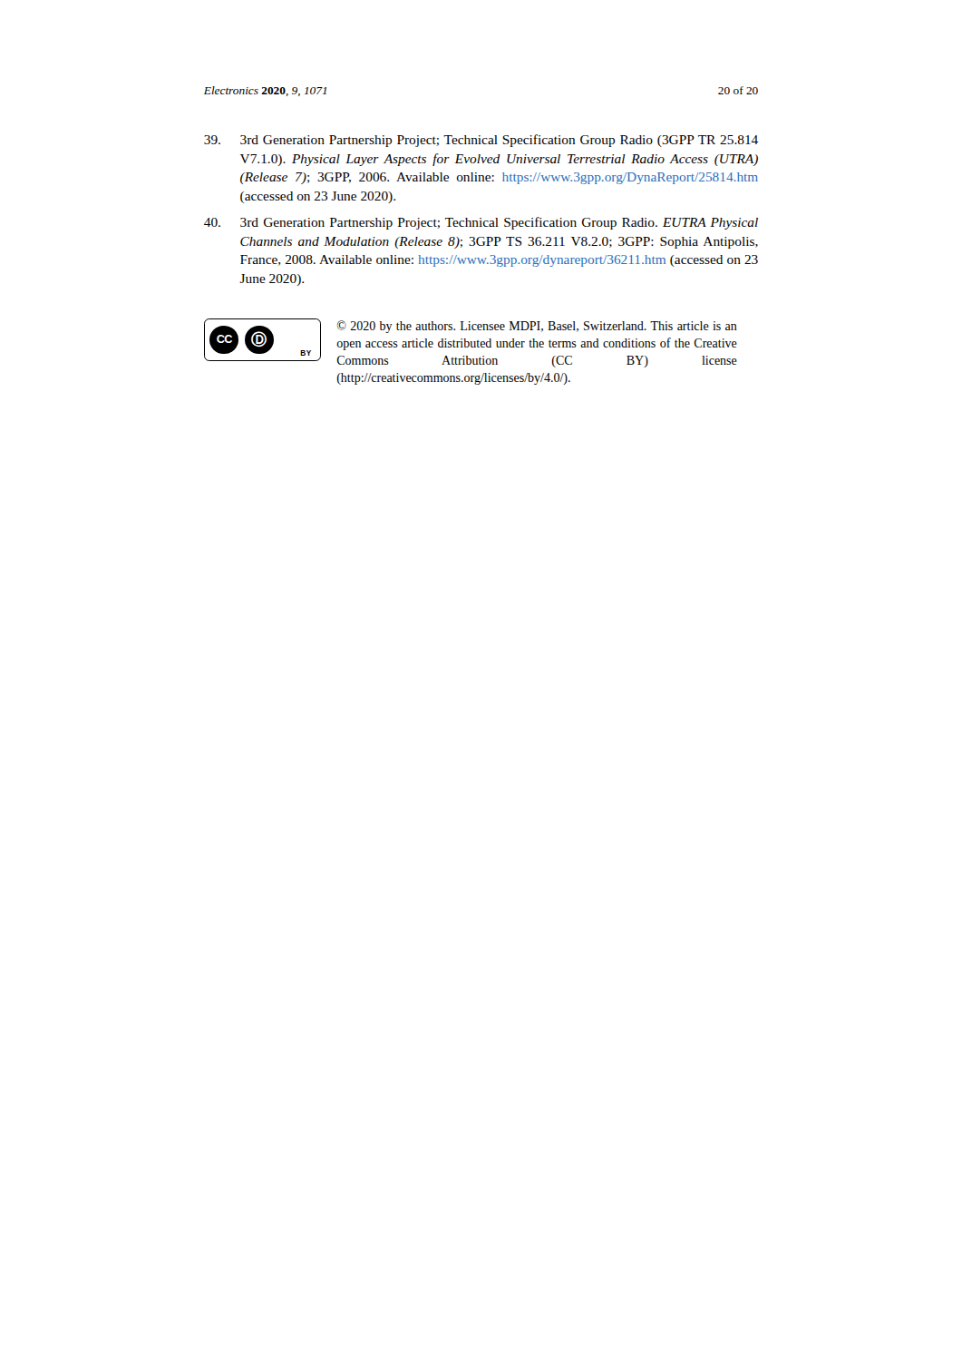Electronics 2020, 9, 1071
20 of 20
39. 3rd Generation Partnership Project; Technical Specification Group Radio (3GPP TR 25.814 V7.1.0). Physical Layer Aspects for Evolved Universal Terrestrial Radio Access (UTRA) (Release 7); 3GPP, 2006. Available online: https://www.3gpp.org/DynaReport/25814.htm (accessed on 23 June 2020).
40. 3rd Generation Partnership Project; Technical Specification Group Radio. EUTRA Physical Channels and Modulation (Release 8); 3GPP TS 36.211 V8.2.0; 3GPP: Sophia Antipolis, France, 2008. Available online: https://www.3gpp.org/dynareport/36211.htm (accessed on 23 June 2020).
CC
Ⓓ
BY
© 2020 by the authors. Licensee MDPI, Basel, Switzerland. This article is an open access article distributed under the terms and conditions of the Creative Commons Attribution (CC BY) license (http://creativecommons.org/licenses/by/4.0/).